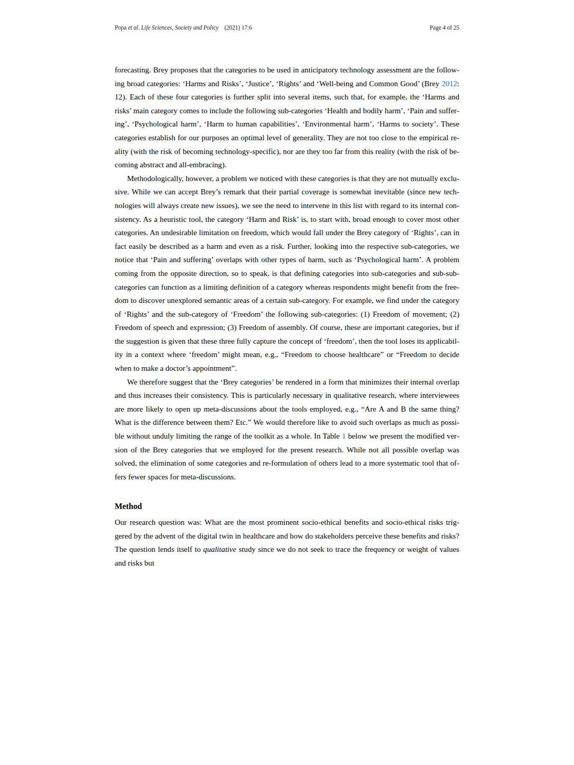Popa et al. Life Sciences, Society and Policy (2021) 17:6
Page 4 of 25
forecasting. Brey proposes that the categories to be used in anticipatory technology assessment are the following broad categories: ‘Harms and Risks’, ‘Justice’, ‘Rights’ and ‘Well-being and Common Good’ (Brey 2012: 12). Each of these four categories is further split into several items, such that, for example, the ‘Harms and risks’ main category comes to include the following sub-categories ‘Health and bodily harm’, ‘Pain and suffering’, ‘Psychological harm’, ‘Harm to human capabilities’, ‘Environmental harm’, ‘Harms to society’. These categories establish for our purposes an optimal level of generality. They are not too close to the empirical reality (with the risk of becoming technology-specific), nor are they too far from this reality (with the risk of becoming abstract and all-embracing).
Methodologically, however, a problem we noticed with these categories is that they are not mutually exclusive. While we can accept Brey’s remark that their partial coverage is somewhat inevitable (since new technologies will always create new issues), we see the need to intervene in this list with regard to its internal consistency. As a heuristic tool, the category ‘Harm and Risk’ is, to start with, broad enough to cover most other categories. An undesirable limitation on freedom, which would fall under the Brey category of ‘Rights’, can in fact easily be described as a harm and even as a risk. Further, looking into the respective sub-categories, we notice that ‘Pain and suffering’ overlaps with other types of harm, such as ‘Psychological harm’. A problem coming from the opposite direction, so to speak, is that defining categories into sub-categories and sub-sub-categories can function as a limiting definition of a category whereas respondents might benefit from the freedom to discover unexplored semantic areas of a certain sub-category. For example, we find under the category of ‘Rights’ and the sub-category of ‘Freedom’ the following sub-categories: (1) Freedom of movement; (2) Freedom of speech and expression; (3) Freedom of assembly. Of course, these are important categories, but if the suggestion is given that these three fully capture the concept of ‘freedom’, then the tool loses its applicability in a context where ‘freedom’ might mean, e.g., “Freedom to choose healthcare” or “Freedom to decide when to make a doctor’s appointment”.
We therefore suggest that the ‘Brey categories’ be rendered in a form that minimizes their internal overlap and thus increases their consistency. This is particularly necessary in qualitative research, where interviewees are more likely to open up meta-discussions about the tools employed, e.g., “Are A and B the same thing? What is the difference between them? Etc.” We would therefore like to avoid such overlaps as much as possible without unduly limiting the range of the toolkit as a whole. In Table 1 below we present the modified version of the Brey categories that we employed for the present research. While not all possible overlap was solved, the elimination of some categories and re-formulation of others lead to a more systematic tool that offers fewer spaces for meta-discussions.
Method
Our research question was: What are the most prominent socio-ethical benefits and socio-ethical risks triggered by the advent of the digital twin in healthcare and how do stakeholders perceive these benefits and risks? The question lends itself to qualitative study since we do not seek to trace the frequency or weight of values and risks but